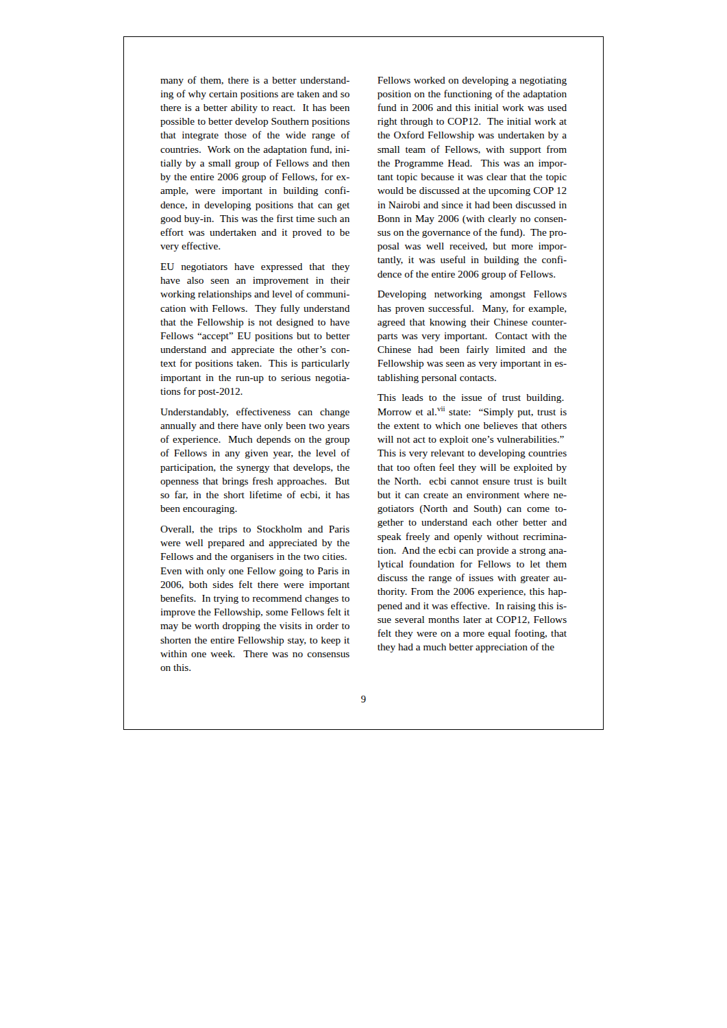many of them, there is a better understanding of why certain positions are taken and so there is a better ability to react. It has been possible to better develop Southern positions that integrate those of the wide range of countries. Work on the adaptation fund, initially by a small group of Fellows and then by the entire 2006 group of Fellows, for example, were important in building confidence, in developing positions that can get good buy-in. This was the first time such an effort was undertaken and it proved to be very effective.
EU negotiators have expressed that they have also seen an improvement in their working relationships and level of communication with Fellows. They fully understand that the Fellowship is not designed to have Fellows “accept” EU positions but to better understand and appreciate the other’s context for positions taken. This is particularly important in the run-up to serious negotiations for post-2012.
Understandably, effectiveness can change annually and there have only been two years of experience. Much depends on the group of Fellows in any given year, the level of participation, the synergy that develops, the openness that brings fresh approaches. But so far, in the short lifetime of ecbi, it has been encouraging.
Overall, the trips to Stockholm and Paris were well prepared and appreciated by the Fellows and the organisers in the two cities. Even with only one Fellow going to Paris in 2006, both sides felt there were important benefits. In trying to recommend changes to improve the Fellowship, some Fellows felt it may be worth dropping the visits in order to shorten the entire Fellowship stay, to keep it within one week. There was no consensus on this.
Fellows worked on developing a negotiating position on the functioning of the adaptation fund in 2006 and this initial work was used right through to COP12. The initial work at the Oxford Fellowship was undertaken by a small team of Fellows, with support from the Programme Head. This was an important topic because it was clear that the topic would be discussed at the upcoming COP 12 in Nairobi and since it had been discussed in Bonn in May 2006 (with clearly no consensus on the governance of the fund). The proposal was well received, but more importantly, it was useful in building the confidence of the entire 2006 group of Fellows.
Developing networking amongst Fellows has proven successful. Many, for example, agreed that knowing their Chinese counterparts was very important. Contact with the Chinese had been fairly limited and the Fellowship was seen as very important in establishing personal contacts.
This leads to the issue of trust building. Morrow et al.vii state: “Simply put, trust is the extent to which one believes that others will not act to exploit one’s vulnerabilities.” This is very relevant to developing countries that too often feel they will be exploited by the North. ecbi cannot ensure trust is built but it can create an environment where negotiators (North and South) can come together to understand each other better and speak freely and openly without recrimination. And the ecbi can provide a strong analytical foundation for Fellows to let them discuss the range of issues with greater authority. From the 2006 experience, this happened and it was effective. In raising this issue several months later at COP12, Fellows felt they were on a more equal footing, that they had a much better appreciation of the
9